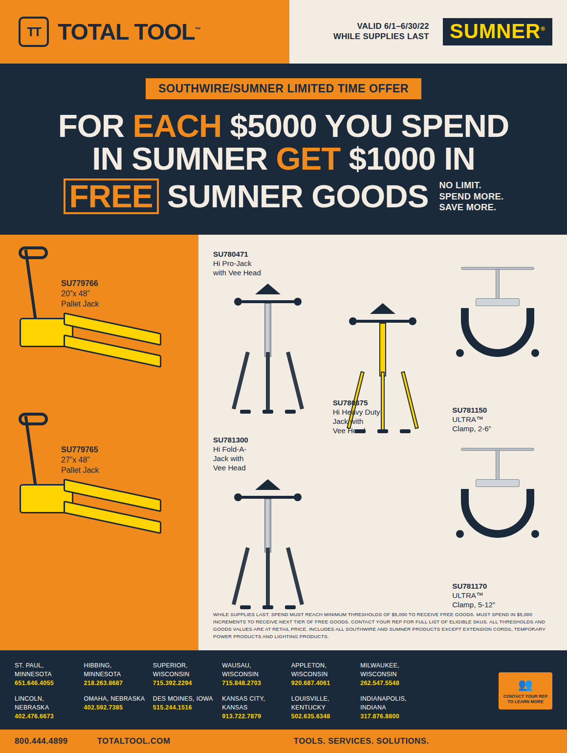TT
TOTAL TOOL™
VALID 6/1–6/30/22
WHILE SUPPLIES LAST
SUMNER®
SOUTHWIRE/SUMNER LIMITED TIME OFFER
FOR EACH $5000 YOU SPEND
IN SUMNER GET $1000 IN
FREE SUMNER GOODS
NO LIMIT.
SPEND MORE.
SAVE MORE.
SU779766 20”x 48”
Pallet Jack
SU779765 27”x 48”
Pallet Jack
SU780471 Hi Pro-Jack
with Vee Head
SU780375 Hi Heavy Duty
Jack with
Vee Head
SU781150 ULTRA™
Clamp, 2-6”
SU781300 Hi Fold-A-
Jack with
Vee Head
SU781170 ULTRA™
Clamp, 5-12”
While supplies last. Spend must reach minimum thresholds of $5,000 to receive free goods. Must spend in $5,000 increments to receive next tier of free goods. Contact your rep for full list of eligible SKUs. All thresholds and goods values are at retail price. Includes all Southwire and Sumner products except extension cords, temporary power products and lighting products.
St. Paul, Minnesota
651.646.4055
Hibbing, Minnesota
218.263.8687
Superior, Wisconsin
715.392.2294
Wausau, Wisconsin
715.848.2703
Appleton, Wisconsin
920.687.4061
Milwaukee, Wisconsin
262.547.5548
👥 CONTACT YOUR REP
TO LEARN MORE
Lincoln, Nebraska
402.476.6673
Omaha, Nebraska
402.592.7385
Des Moines, Iowa
515.244.1516
Kansas City, Kansas
913.722.7879
Louisville, Kentucky
502.635.6348
Indianapolis, Indiana
317.876.8800
800.444.4899
TOTALTOOL.COM
TOOLS. SERVICES. SOLUTIONS.